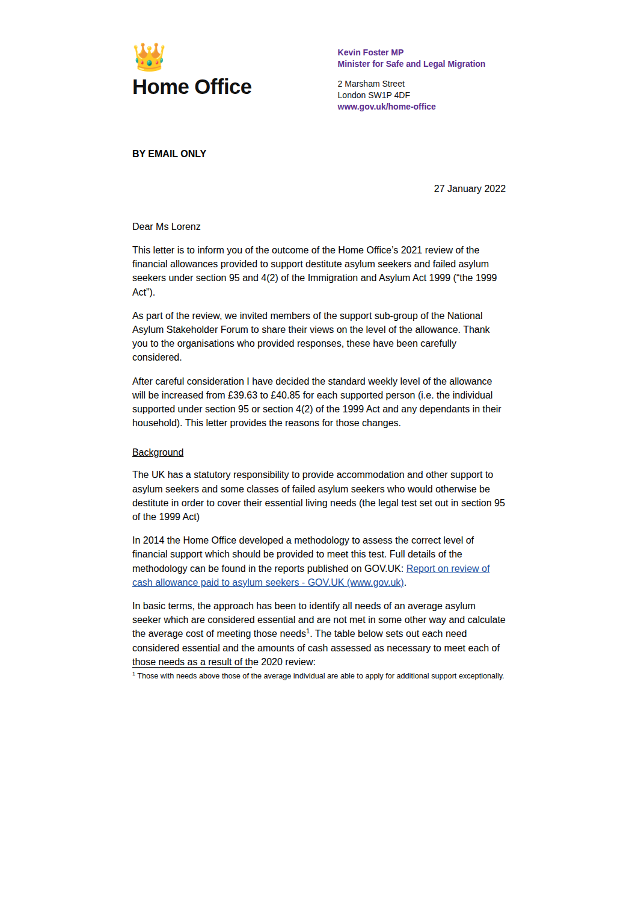👑
Home Office
Kevin Foster MP
Minister for Safe and Legal Migration
2 Marsham Street
London SW1P 4DF
www.gov.uk/home-office
BY EMAIL ONLY
27 January 2022
Dear Ms Lorenz
This letter is to inform you of the outcome of the Home Office’s 2021 review of the financial allowances provided to support destitute asylum seekers and failed asylum seekers under section 95 and 4(2) of the Immigration and Asylum Act 1999 (“the 1999 Act”).
As part of the review, we invited members of the support sub-group of the National Asylum Stakeholder Forum to share their views on the level of the allowance. Thank you to the organisations who provided responses, these have been carefully considered.
After careful consideration I have decided the standard weekly level of the allowance will be increased from £39.63 to £40.85 for each supported person (i.e. the individual supported under section 95 or section 4(2) of the 1999 Act and any dependants in their household). This letter provides the reasons for those changes.
Background
The UK has a statutory responsibility to provide accommodation and other support to asylum seekers and some classes of failed asylum seekers who would otherwise be destitute in order to cover their essential living needs (the legal test set out in section 95 of the 1999 Act)
In 2014 the Home Office developed a methodology to assess the correct level of financial support which should be provided to meet this test. Full details of the methodology can be found in the reports published on GOV.UK: Report on review of cash allowance paid to asylum seekers - GOV.UK (www.gov.uk).
In basic terms, the approach has been to identify all needs of an average asylum seeker which are considered essential and are not met in some other way and calculate the average cost of meeting those needs1. The table below sets out each need considered essential and the amounts of cash assessed as necessary to meet each of those needs as a result of the 2020 review:
1 Those with needs above those of the average individual are able to apply for additional support exceptionally.